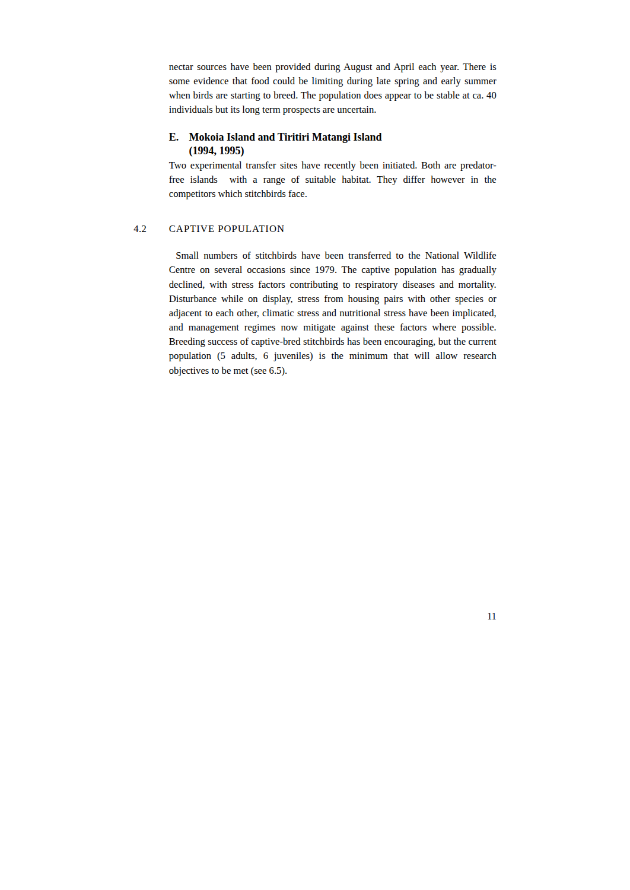nectar sources have been provided during August and April each year. There is some evidence that food could be limiting during late spring and early summer when birds are starting to breed. The population does appear to be stable at ca. 40 individuals but its long term prospects are uncertain.
E.
Mokoia Island and Tiritiri Matangi Island
(1994, 1995)
Two experimental transfer sites have recently been initiated. Both are predator-free islands with a range of suitable habitat. They differ however in the competitors which stitchbirds face.
4.2
CAPTIVE POPULATION
Small numbers of stitchbirds have been transferred to the National Wildlife Centre on several occasions since 1979. The captive population has gradually declined, with stress factors contributing to respiratory diseases and mortality. Disturbance while on display, stress from housing pairs with other species or adjacent to each other, climatic stress and nutritional stress have been implicated, and management regimes now mitigate against these factors where possible. Breeding success of captive-bred stitchbirds has been encouraging, but the current population (5 adults, 6 juveniles) is the minimum that will allow research objectives to be met (see 6.5).
11